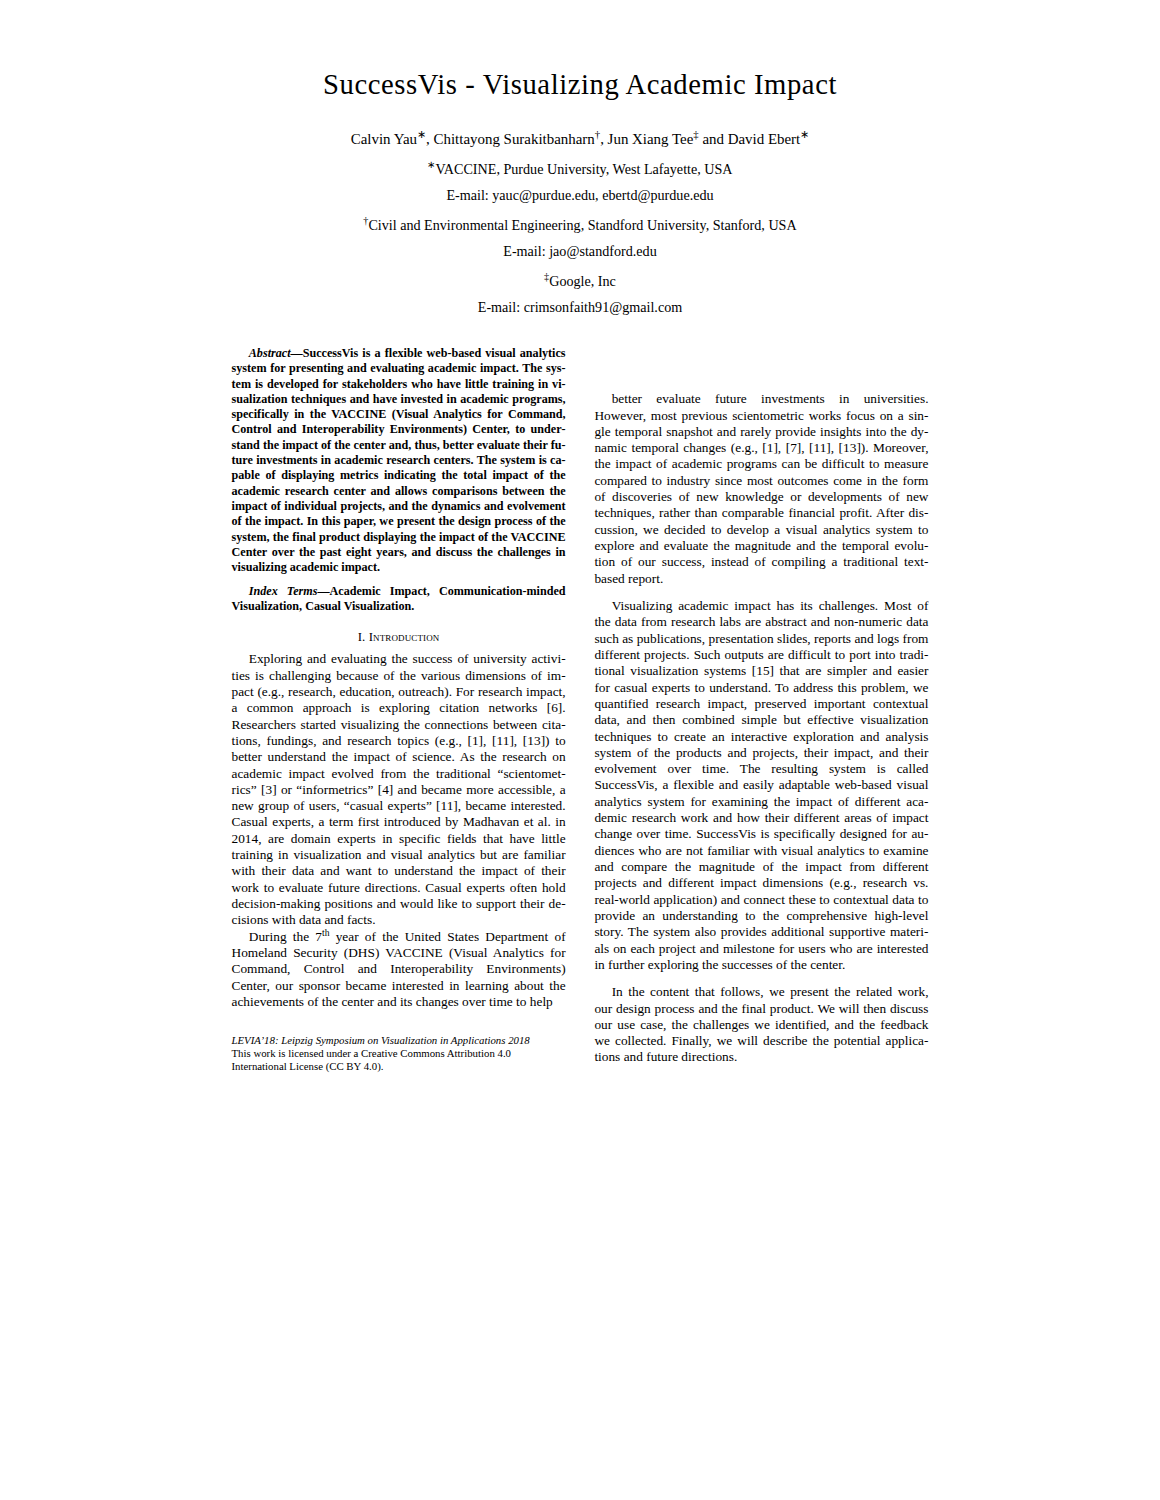SuccessVis - Visualizing Academic Impact
Calvin Yau∗, Chittayong Surakitbanharn†, Jun Xiang Tee‡ and David Ebert∗
∗VACCINE, Purdue University, West Lafayette, USA
E-mail: yauc@purdue.edu, ebertd@purdue.edu
†Civil and Environmental Engineering, Standford University, Stanford, USA
E-mail: jao@standford.edu
‡Google, Inc
E-mail: crimsonfaith91@gmail.com
Abstract—SuccessVis is a flexible web-based visual analytics system for presenting and evaluating academic impact. The system is developed for stakeholders who have little training in visualization techniques and have invested in academic programs, specifically in the VACCINE (Visual Analytics for Command, Control and Interoperability Environments) Center, to understand the impact of the center and, thus, better evaluate their future investments in academic research centers. The system is capable of displaying metrics indicating the total impact of the academic research center and allows comparisons between the impact of individual projects, and the dynamics and evolvement of the impact. In this paper, we present the design process of the system, the final product displaying the impact of the VACCINE Center over the past eight years, and discuss the challenges in visualizing academic impact.
Index Terms—Academic Impact, Communication-minded Visualization, Casual Visualization.
I. Introduction
Exploring and evaluating the success of university activities is challenging because of the various dimensions of impact (e.g., research, education, outreach). For research impact, a common approach is exploring citation networks [6]. Researchers started visualizing the connections between citations, fundings, and research topics (e.g., [1], [11], [13]) to better understand the impact of science. As the research on academic impact evolved from the traditional “scientometrics” [3] or “informetrics” [4] and became more accessible, a new group of users, “casual experts” [11], became interested. Casual experts, a term first introduced by Madhavan et al. in 2014, are domain experts in specific fields that have little training in visualization and visual analytics but are familiar with their data and want to understand the impact of their work to evaluate future directions. Casual experts often hold decision-making positions and would like to support their decisions with data and facts.
During the 7th year of the United States Department of Homeland Security (DHS) VACCINE (Visual Analytics for Command, Control and Interoperability Environments) Center, our sponsor became interested in learning about the achievements of the center and its changes over time to help
better evaluate future investments in universities. However, most previous scientometric works focus on a single temporal snapshot and rarely provide insights into the dynamic temporal changes (e.g., [1], [7], [11], [13]). Moreover, the impact of academic programs can be difficult to measure compared to industry since most outcomes come in the form of discoveries of new knowledge or developments of new techniques, rather than comparable financial profit. After discussion, we decided to develop a visual analytics system to explore and evaluate the magnitude and the temporal evolution of our success, instead of compiling a traditional text-based report.
Visualizing academic impact has its challenges. Most of the data from research labs are abstract and non-numeric data such as publications, presentation slides, reports and logs from different projects. Such outputs are difficult to port into traditional visualization systems [15] that are simpler and easier for casual experts to understand. To address this problem, we quantified research impact, preserved important contextual data, and then combined simple but effective visualization techniques to create an interactive exploration and analysis system of the products and projects, their impact, and their evolvement over time. The resulting system is called SuccessVis, a flexible and easily adaptable web-based visual analytics system for examining the impact of different academic research work and how their different areas of impact change over time. SuccessVis is specifically designed for audiences who are not familiar with visual analytics to examine and compare the magnitude of the impact from different projects and different impact dimensions (e.g., research vs. real-world application) and connect these to contextual data to provide an understanding to the comprehensive high-level story. The system also provides additional supportive materials on each project and milestone for users who are interested in further exploring the successes of the center.
In the content that follows, we present the related work, our design process and the final product. We will then discuss our use case, the challenges we identified, and the feedback we collected. Finally, we will describe the potential applications and future directions.
LEVIA’18: Leipzig Symposium on Visualization in Applications 2018
This work is licensed under a Creative Commons Attribution 4.0 International License (CC BY 4.0).